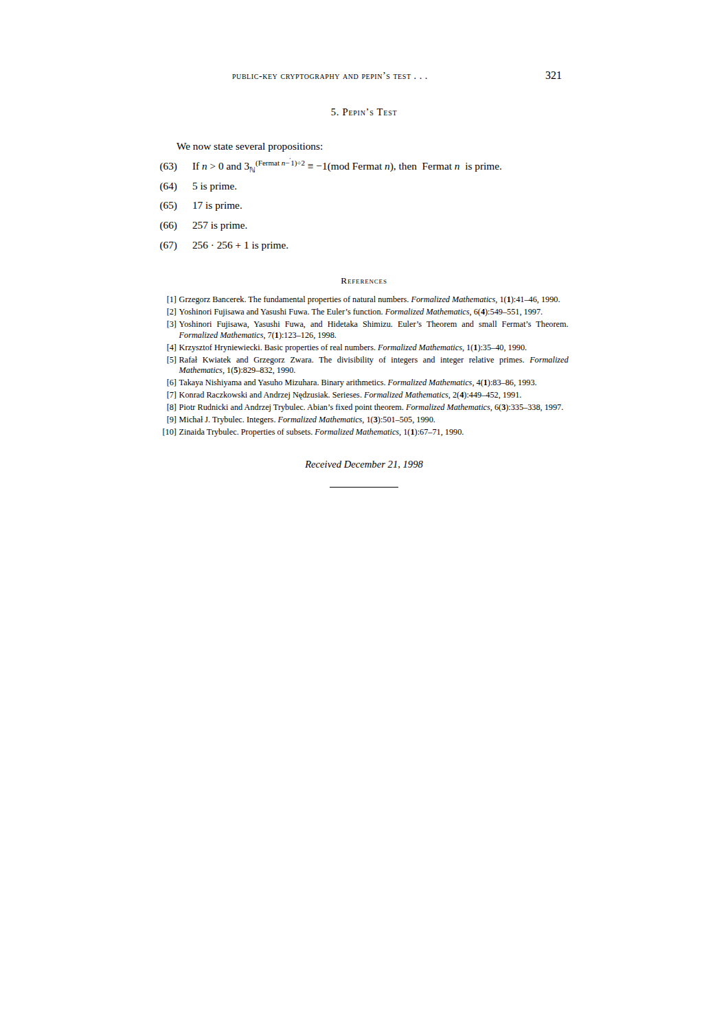public-key cryptography and pepin’s test . . . 321
5. Pepin’s Test
We now state several propositions:
(63) If n > 0 and 3ℕ(Fermat n−′1)÷2 ≡ −1(mod Fermat n), then Fermat n is prime.
(64) 5 is prime.
(65) 17 is prime.
(66) 257 is prime.
(67) 256 · 256 + 1 is prime.
References
[1] Grzegorz Bancerek. The fundamental properties of natural numbers. Formalized Mathematics, 1(1):41–46, 1990.
[2] Yoshinori Fujisawa and Yasushi Fuwa. The Euler’s function. Formalized Mathematics, 6(4):549–551, 1997.
[3] Yoshinori Fujisawa, Yasushi Fuwa, and Hidetaka Shimizu. Euler’s Theorem and small Fermat’s Theorem. Formalized Mathematics, 7(1):123–126, 1998.
[4] Krzysztof Hryniewiecki. Basic properties of real numbers. Formalized Mathematics, 1(1):35–40, 1990.
[5] Rafał Kwiatek and Grzegorz Zwara. The divisibility of integers and integer relative primes. Formalized Mathematics, 1(5):829–832, 1990.
[6] Takaya Nishiyama and Yasuho Mizuhara. Binary arithmetics. Formalized Mathematics, 4(1):83–86, 1993.
[7] Konrad Raczkowski and Andrzej Nędzusiak. Serieses. Formalized Mathematics, 2(4):449–452, 1991.
[8] Piotr Rudnicki and Andrzej Trybulec. Abian’s fixed point theorem. Formalized Mathematics, 6(3):335–338, 1997.
[9] Michał J. Trybulec. Integers. Formalized Mathematics, 1(3):501–505, 1990.
[10] Zinaida Trybulec. Properties of subsets. Formalized Mathematics, 1(1):67–71, 1990.
Received December 21, 1998